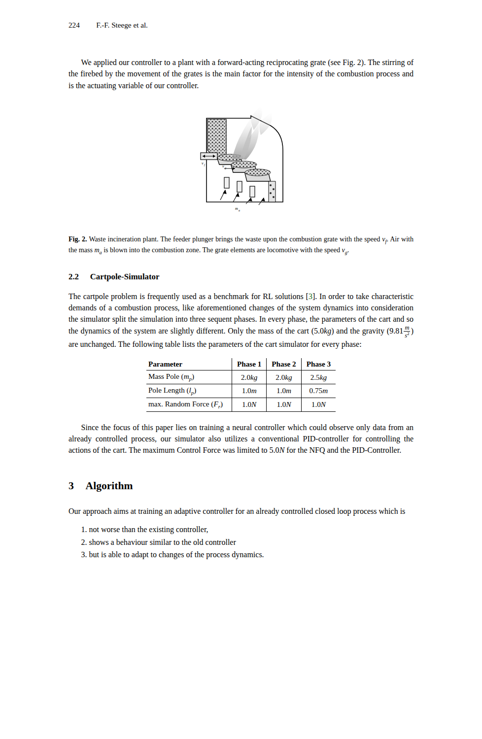224 F.-F. Steege et al.
We applied our controller to a plant with a forward-acting reciprocating grate (see Fig. 2). The stirring of the firebed by the movement of the grates is the main factor for the intensity of the combustion process and is the actuating variable of our controller.
v f v g m a
Fig. 2. Waste incineration plant. The feeder plunger brings the waste upon the combustion grate with the speed vf. Air with the mass ma is blown into the combustion zone. The grate elements are locomotive with the speed vg.
2.2 Cartpole-Simulator
The cartpole problem is frequently used as a benchmark for RL solutions [3]. In order to take characteristic demands of a combustion process, like aforementioned changes of the system dynamics into consideration the simulator split the simulation into three sequent phases. In every phase, the parameters of the cart and so the dynamics of the system are slightly different. Only the mass of the cart (5.0kg) and the gravity (9.81ms2) are unchanged. The following table lists the parameters of the cart simulator for every phase:
| Parameter | Phase 1 | Phase 2 | Phase 3 |
| --- | --- | --- | --- |
| Mass Pole ( m p ) | 2.0 kg | 2.0 kg | 2.5 kg |
| Pole Length ( l p ) | 1.0 m | 1.0 m | 0.75 m |
| max. Random Force ( F r ) | 1.0 N | 1.0 N | 1.0 N |
Since the focus of this paper lies on training a neural controller which could observe only data from an already controlled process, our simulator also utilizes a conventional PID-controller for controlling the actions of the cart. The maximum Control Force was limited to 5.0N for the NFQ and the PID-Controller.
3 Algorithm
Our approach aims at training an adaptive controller for an already controlled closed loop process which is
not worse than the existing controller,
shows a behaviour similar to the old controller
but is able to adapt to changes of the process dynamics.